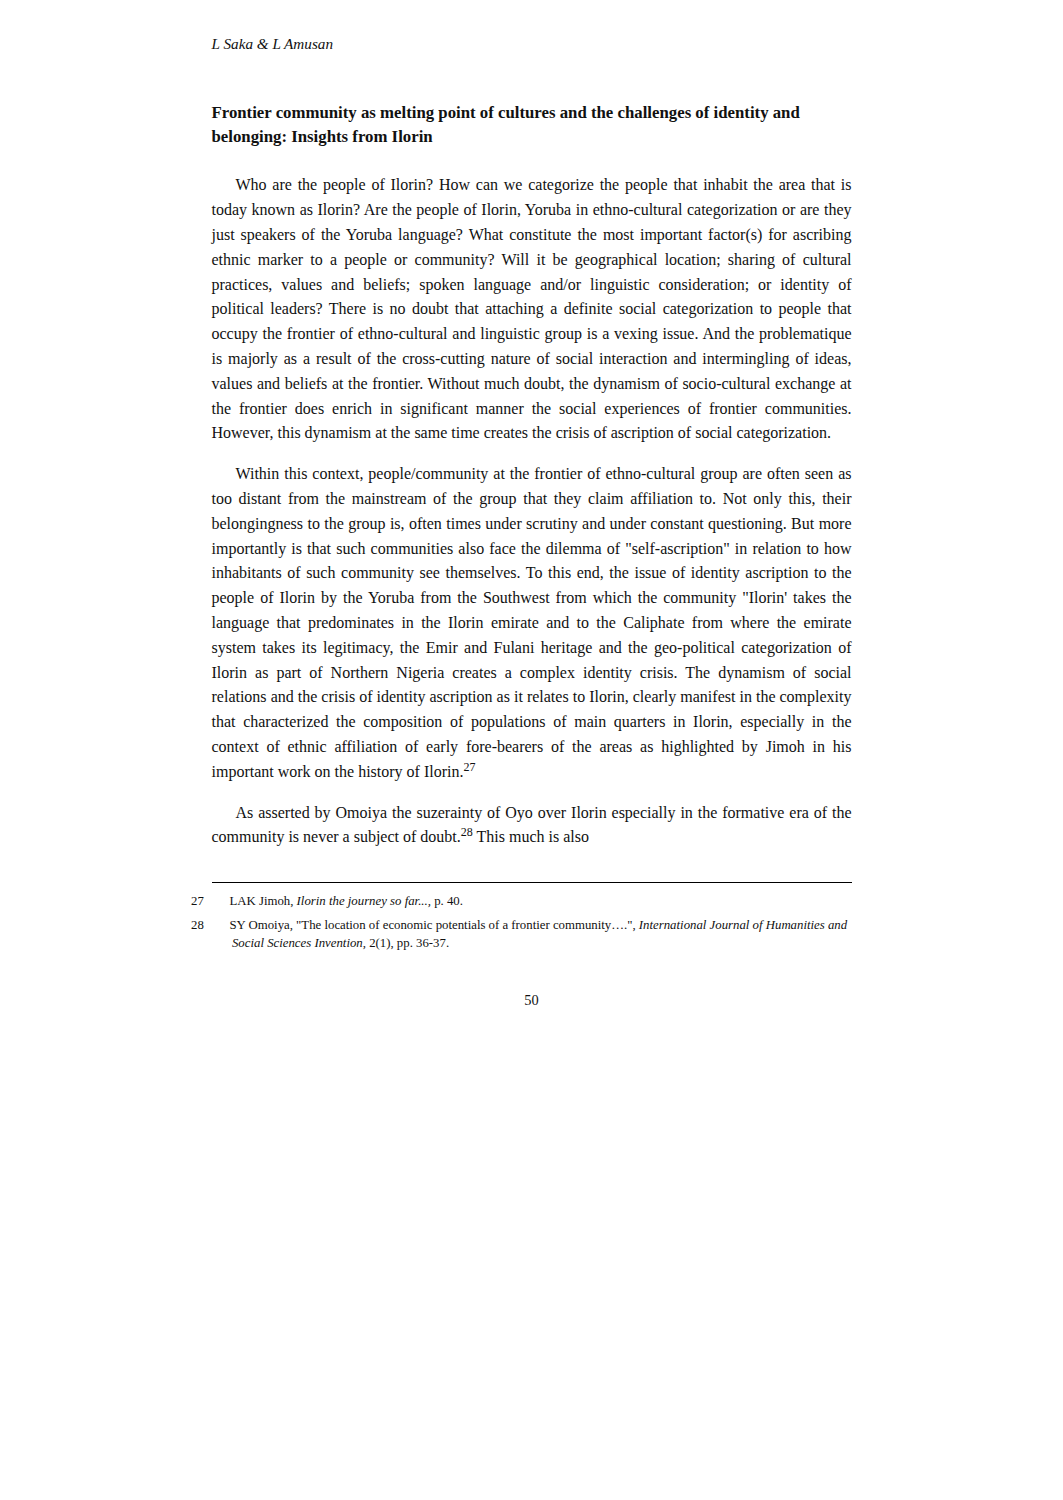L Saka & L Amusan
Frontier community as melting point of cultures and the challenges of identity and belonging: Insights from Ilorin
Who are the people of Ilorin? How can we categorize the people that inhabit the area that is today known as Ilorin? Are the people of Ilorin, Yoruba in ethno-cultural categorization or are they just speakers of the Yoruba language? What constitute the most important factor(s) for ascribing ethnic marker to a people or community? Will it be geographical location; sharing of cultural practices, values and beliefs; spoken language and/or linguistic consideration; or identity of political leaders? There is no doubt that attaching a definite social categorization to people that occupy the frontier of ethno-cultural and linguistic group is a vexing issue. And the problematique is majorly as a result of the cross-cutting nature of social interaction and intermingling of ideas, values and beliefs at the frontier. Without much doubt, the dynamism of socio-cultural exchange at the frontier does enrich in significant manner the social experiences of frontier communities. However, this dynamism at the same time creates the crisis of ascription of social categorization.
Within this context, people/community at the frontier of ethno-cultural group are often seen as too distant from the mainstream of the group that they claim affiliation to. Not only this, their belongingness to the group is, often times under scrutiny and under constant questioning. But more importantly is that such communities also face the dilemma of "self-ascription" in relation to how inhabitants of such community see themselves. To this end, the issue of identity ascription to the people of Ilorin by the Yoruba from the Southwest from which the community "Ilorin' takes the language that predominates in the Ilorin emirate and to the Caliphate from where the emirate system takes its legitimacy, the Emir and Fulani heritage and the geo-political categorization of Ilorin as part of Northern Nigeria creates a complex identity crisis. The dynamism of social relations and the crisis of identity ascription as it relates to Ilorin, clearly manifest in the complexity that characterized the composition of populations of main quarters in Ilorin, especially in the context of ethnic affiliation of early fore-bearers of the areas as highlighted by Jimoh in his important work on the history of Ilorin.27
As asserted by Omoiya the suzerainty of Oyo over Ilorin especially in the formative era of the community is never a subject of doubt.28 This much is also
27 LAK Jimoh, Ilorin the journey so far..., p. 40.
28 SY Omoiya, "The location of economic potentials of a frontier community….", International Journal of Humanities and Social Sciences Invention, 2(1), pp. 36-37.
50